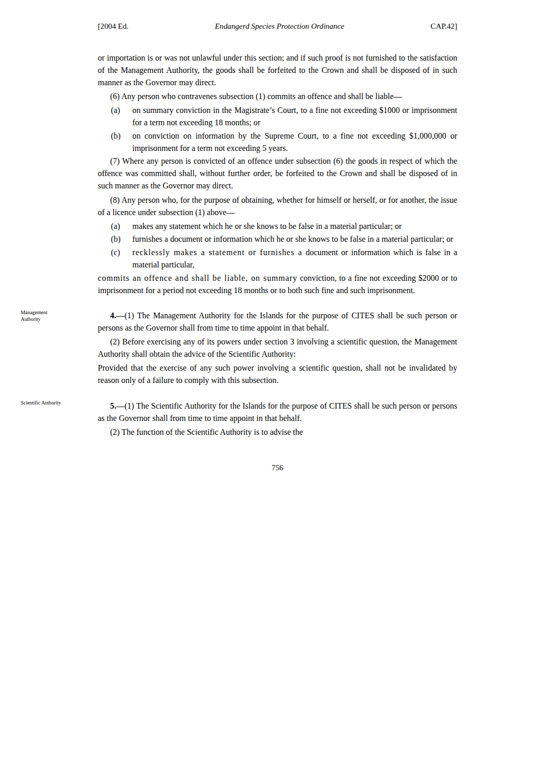[2004 Ed. Endangerd Species Protection Ordinance CAP.42]
or importation is or was not unlawful under this section; and if such proof is not furnished to the satisfaction of the Management Authority, the goods shall be forfeited to the Crown and shall be disposed of in such manner as the Governor may direct.
(6) Any person who contravenes subsection (1) commits an offence and shall be liable—
on summary conviction in the Magistrate’s Court, to a fine not exceeding $1000 or imprisonment for a term not exceeding 18 months; or
on conviction on information by the Supreme Court, to a fine not exceeding $1,000,000 or imprisonment for a term not exceeding 5 years.
(7) Where any person is convicted of an offence under subsection (6) the goods in respect of which the offence was committed shall, without further order, be forfeited to the Crown and shall be disposed of in such manner as the Governor may direct.
(8) Any person who, for the purpose of obtaining, whether for himself or herself, or for another, the issue of a licence under subsection (1) above—
makes any statement which he or she knows to be false in a material particular; or
furnishes a document or information which he or she knows to be false in a material particular; or
recklessly makes a statement or furnishes a document or information which is false in a material particular,
commits an offence and shall be liable, on summary conviction, to a fine not exceeding $2000 or to imprisonment for a period not exceeding 18 months or to both such fine and such imprisonment.
Management
Authority
4.—(1) The Management Authority for the Islands for the purpose of CITES shall be such person or persons as the Governor shall from time to time appoint in that behalf.
(2) Before exercising any of its powers under section 3 involving a scientific question, the Management Authority shall obtain the advice of the Scientific Authority:
Provided that the exercise of any such power involving a scientific question, shall not be invalidated by reason only of a failure to comply with this subsection.
Scientific Authority
5.—(1) The Scientific Authority for the Islands for the purpose of CITES shall be such person or persons as the Governor shall from time to time appoint in that behalf.
(2) The function of the Scientific Authority is to advise the
756